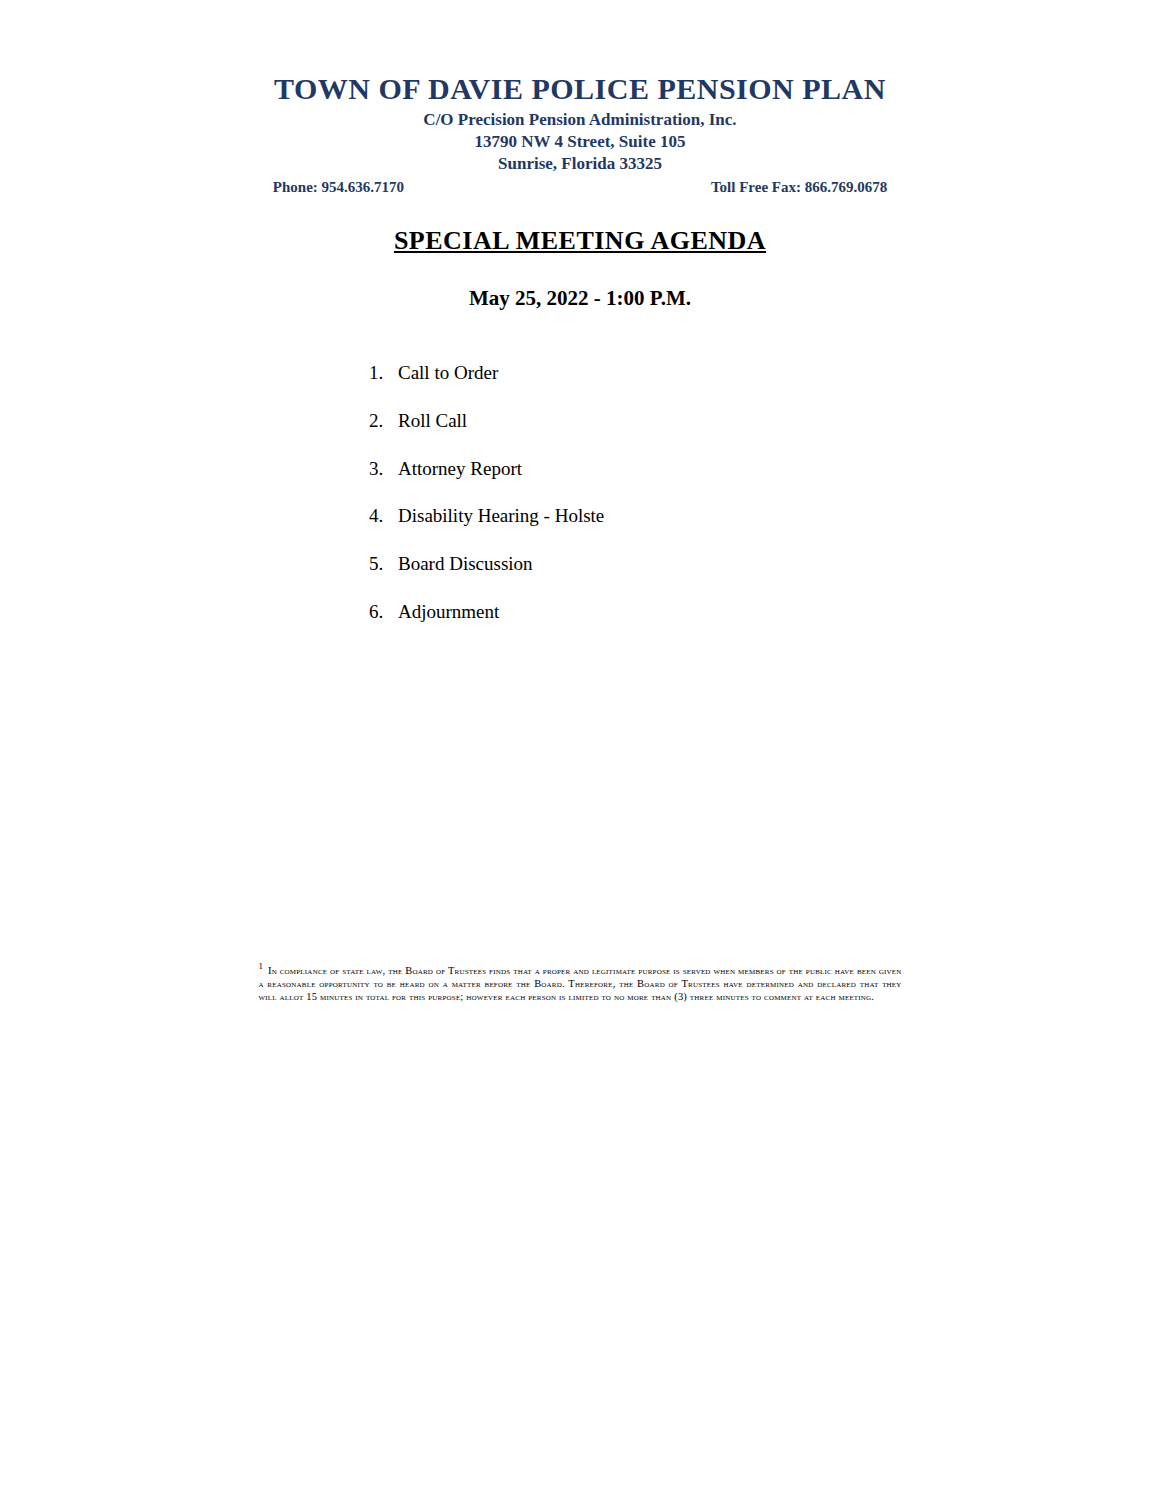TOWN OF DAVIE POLICE PENSION PLAN
C/O Precision Pension Administration, Inc.
13790 NW 4 Street, Suite 105
Sunrise, Florida 33325
Phone: 954.636.7170 Toll Free Fax: 866.769.0678
SPECIAL MEETING AGENDA
May 25, 2022 - 1:00 P.M.
Call to Order
Roll Call
Attorney Report
Disability Hearing - Holste
Board Discussion
Adjournment
1 In compliance of state law, the Board of Trustees finds that a proper and legitimate purpose is served when members of the public have been given a reasonable opportunity to be heard on a matter before the Board. Therefore, the Board of Trustees have determined and declared that they will allot 15 minutes in total for this purpose; however each person is limited to no more than (3) three minutes to comment at each meeting.